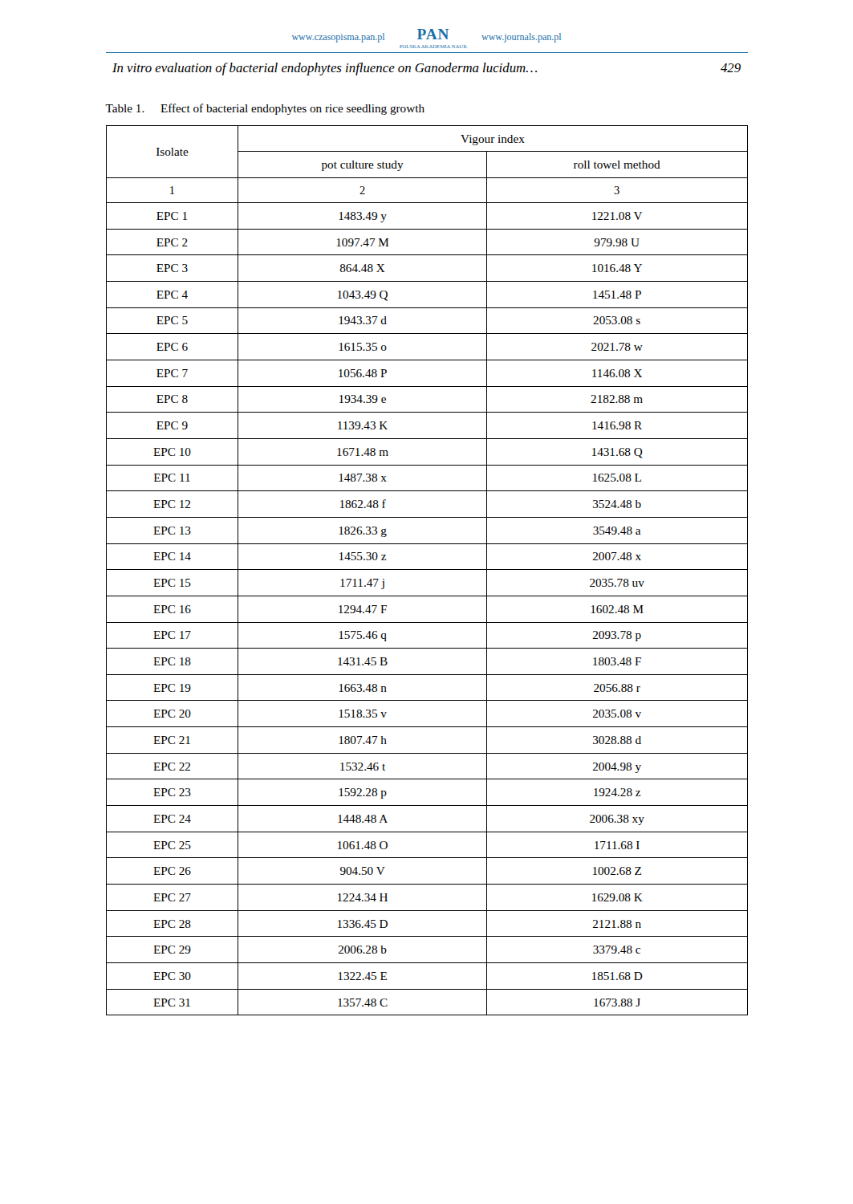www.czasopisma.pan.pl PANPOLSKA AKADEMIA NAUK www.journals.pan.pl
In vitro evaluation of bacterial endophytes influence on Ganoderma lucidum… 429
Table 1. Effect of bacterial endophytes on rice seedling growth
| Isolate | Vigour index |
| --- | --- |
| pot culture study | roll towel method |
| 1 | 2 | 3 |
| EPC 1 | 1483.49 y | 1221.08 V |
| EPC 2 | 1097.47 M | 979.98 U |
| EPC 3 | 864.48 X | 1016.48 Y |
| EPC 4 | 1043.49 Q | 1451.48 P |
| EPC 5 | 1943.37 d | 2053.08 s |
| EPC 6 | 1615.35 o | 2021.78 w |
| EPC 7 | 1056.48 P | 1146.08 X |
| EPC 8 | 1934.39 e | 2182.88 m |
| EPC 9 | 1139.43 K | 1416.98 R |
| EPC 10 | 1671.48 m | 1431.68 Q |
| EPC 11 | 1487.38 x | 1625.08 L |
| EPC 12 | 1862.48 f | 3524.48 b |
| EPC 13 | 1826.33 g | 3549.48 a |
| EPC 14 | 1455.30 z | 2007.48 x |
| EPC 15 | 1711.47 j | 2035.78 uv |
| EPC 16 | 1294.47 F | 1602.48 M |
| EPC 17 | 1575.46 q | 2093.78 p |
| EPC 18 | 1431.45 B | 1803.48 F |
| EPC 19 | 1663.48 n | 2056.88 r |
| EPC 20 | 1518.35 v | 2035.08 v |
| EPC 21 | 1807.47 h | 3028.88 d |
| EPC 22 | 1532.46 t | 2004.98 y |
| EPC 23 | 1592.28 p | 1924.28 z |
| EPC 24 | 1448.48 A | 2006.38 xy |
| EPC 25 | 1061.48 O | 1711.68 I |
| EPC 26 | 904.50 V | 1002.68 Z |
| EPC 27 | 1224.34 H | 1629.08 K |
| EPC 28 | 1336.45 D | 2121.88 n |
| EPC 29 | 2006.28 b | 3379.48 c |
| EPC 30 | 1322.45 E | 1851.68 D |
| EPC 31 | 1357.48 C | 1673.88 J |